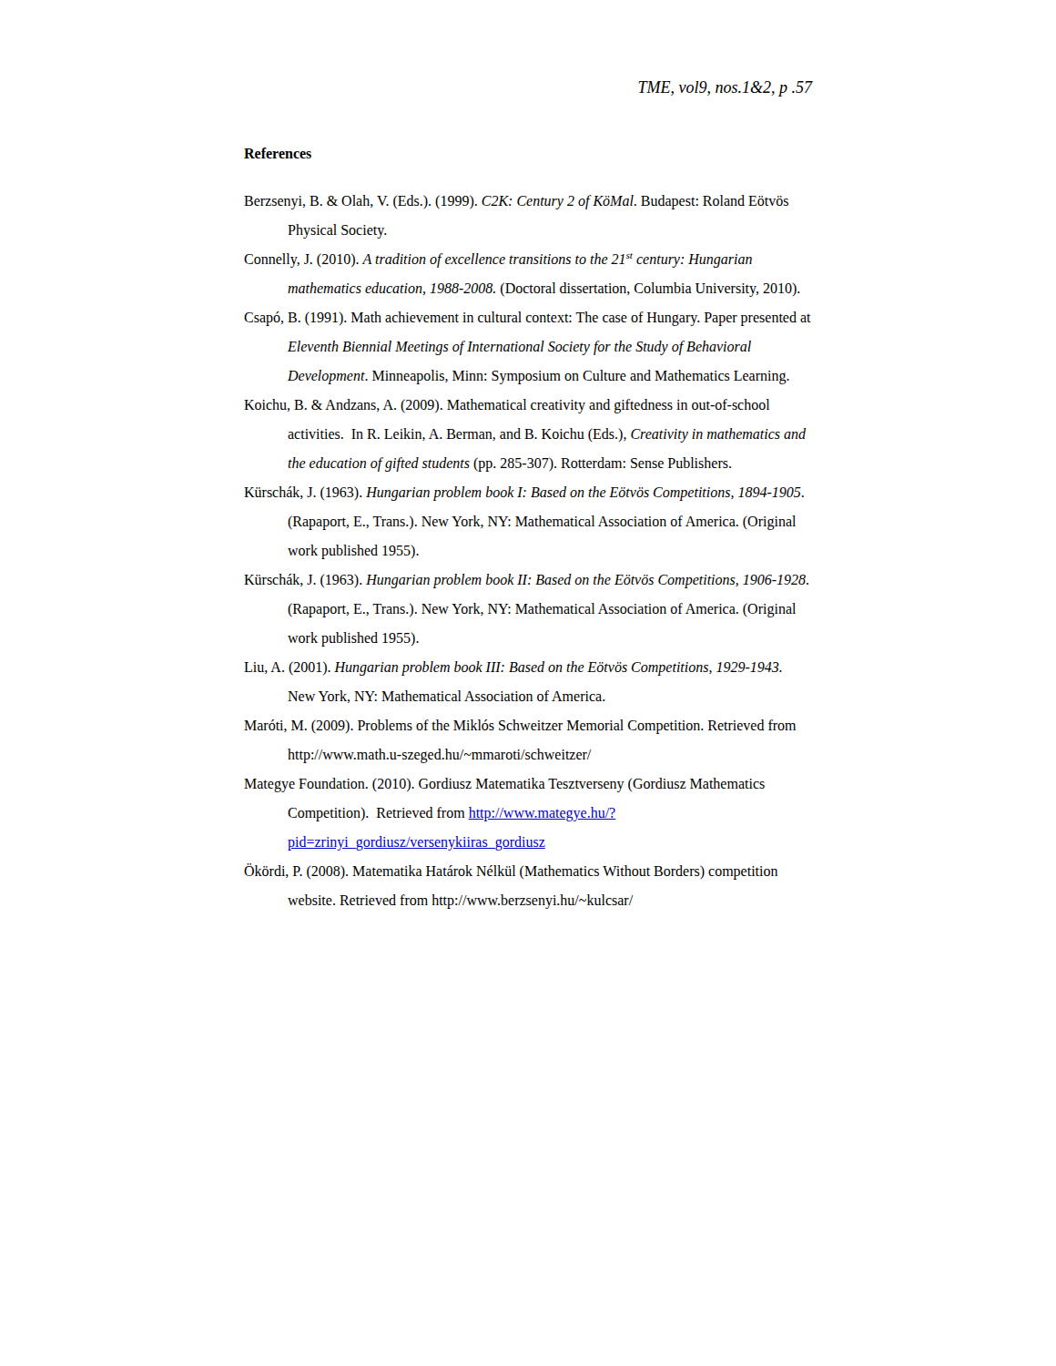TME, vol9, nos.1&2, p .57
References
Berzsenyi, B. & Olah, V. (Eds.). (1999). C2K: Century 2 of KöMal. Budapest: Roland Eötvös Physical Society.
Connelly, J. (2010). A tradition of excellence transitions to the 21st century: Hungarian mathematics education, 1988-2008. (Doctoral dissertation, Columbia University, 2010).
Csapó, B. (1991). Math achievement in cultural context: The case of Hungary. Paper presented at Eleventh Biennial Meetings of International Society for the Study of Behavioral Development. Minneapolis, Minn: Symposium on Culture and Mathematics Learning.
Koichu, B. & Andzans, A. (2009). Mathematical creativity and giftedness in out-of-school activities. In R. Leikin, A. Berman, and B. Koichu (Eds.), Creativity in mathematics and the education of gifted students (pp. 285-307). Rotterdam: Sense Publishers.
Kürschák, J. (1963). Hungarian problem book I: Based on the Eötvös Competitions, 1894-1905. (Rapaport, E., Trans.). New York, NY: Mathematical Association of America. (Original work published 1955).
Kürschák, J. (1963). Hungarian problem book II: Based on the Eötvös Competitions, 1906-1928. (Rapaport, E., Trans.). New York, NY: Mathematical Association of America. (Original work published 1955).
Liu, A. (2001). Hungarian problem book III: Based on the Eötvös Competitions, 1929-1943. New York, NY: Mathematical Association of America.
Maróti, M. (2009). Problems of the Miklós Schweitzer Memorial Competition. Retrieved from http://www.math.u-szeged.hu/~mmaroti/schweitzer/
Mategye Foundation. (2010). Gordiusz Matematika Tesztverseny (Gordiusz Mathematics Competition). Retrieved from http://www.mategye.hu/?pid=zrinyi_gordiusz/versenykiiras_gordiusz
Ökördi, P. (2008). Matematika Határok Nélkül (Mathematics Without Borders) competition website. Retrieved from http://www.berzsenyi.hu/~kulcsar/